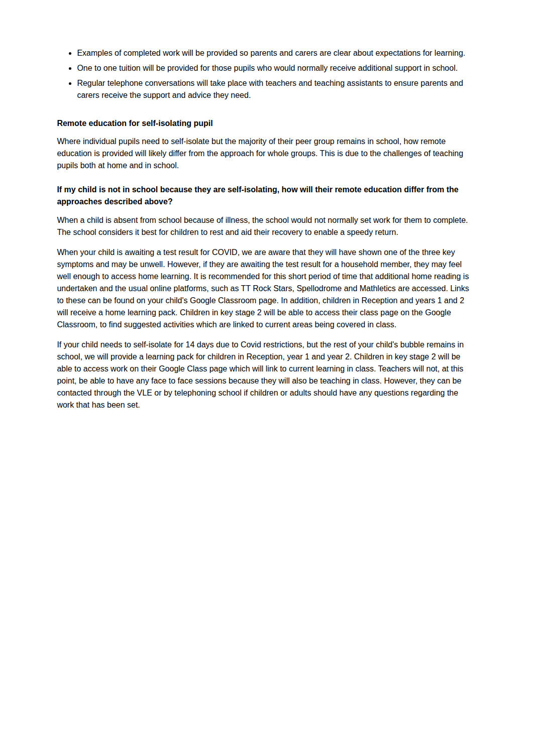Examples of completed work will be provided so parents and carers are clear about expectations for learning.
One to one tuition will be provided for those pupils who would normally receive additional support in school.
Regular telephone conversations will take place with teachers and teaching assistants to ensure parents and carers receive the support and advice they need.
Remote education for self-isolating pupil
Where individual pupils need to self-isolate but the majority of their peer group remains in school, how remote education is provided will likely differ from the approach for whole groups. This is due to the challenges of teaching pupils both at home and in school.
If my child is not in school because they are self-isolating, how will their remote education differ from the approaches described above?
When a child is absent from school because of illness, the school would not normally set work for them to complete. The school considers it best for children to rest and aid their recovery to enable a speedy return.
When your child is awaiting a test result for COVID, we are aware that they will have shown one of the three key symptoms and may be unwell. However, if they are awaiting the test result for a household member, they may feel well enough to access home learning. It is recommended for this short period of time that additional home reading is undertaken and the usual online platforms, such as TT Rock Stars, Spellodrome and Mathletics are accessed. Links to these can be found on your child's Google Classroom page. In addition, children in Reception and years 1 and 2 will receive a home learning pack. Children in key stage 2 will be able to access their class page on the Google Classroom, to find suggested activities which are linked to current areas being covered in class.
If your child needs to self-isolate for 14 days due to Covid restrictions, but the rest of your child's bubble remains in school, we will provide a learning pack for children in Reception, year 1 and year 2. Children in key stage 2 will be able to access work on their Google Class page which will link to current learning in class. Teachers will not, at this point, be able to have any face to face sessions because they will also be teaching in class. However, they can be contacted through the VLE or by telephoning school if children or adults should have any questions regarding the work that has been set.